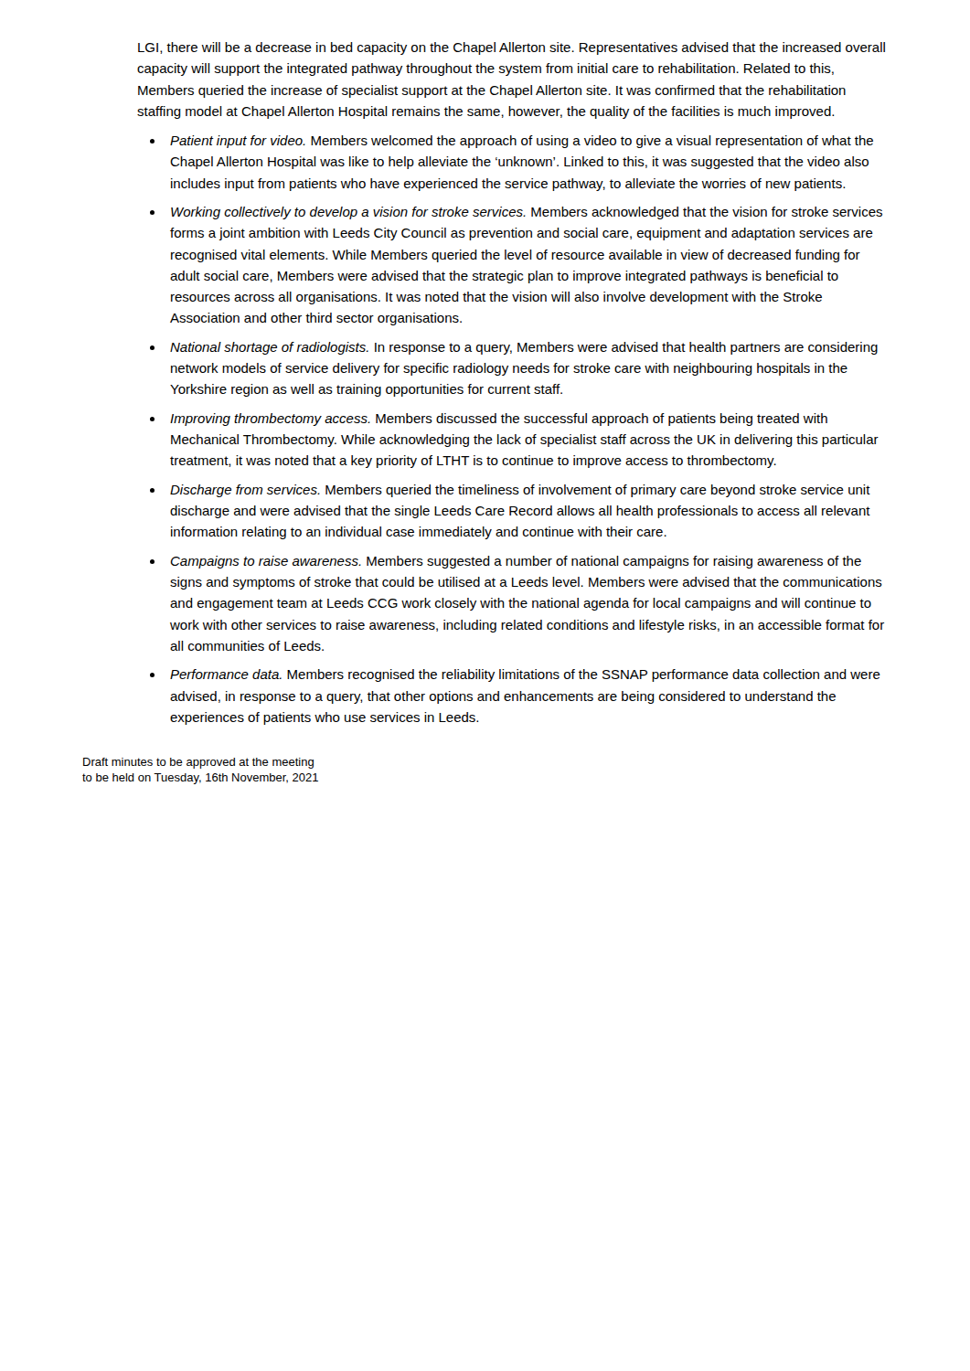LGI, there will be a decrease in bed capacity on the Chapel Allerton site. Representatives advised that the increased overall capacity will support the integrated pathway throughout the system from initial care to rehabilitation. Related to this, Members queried the increase of specialist support at the Chapel Allerton site. It was confirmed that the rehabilitation staffing model at Chapel Allerton Hospital remains the same, however, the quality of the facilities is much improved.
Patient input for video. Members welcomed the approach of using a video to give a visual representation of what the Chapel Allerton Hospital was like to help alleviate the ‘unknown’. Linked to this, it was suggested that the video also includes input from patients who have experienced the service pathway, to alleviate the worries of new patients.
Working collectively to develop a vision for stroke services. Members acknowledged that the vision for stroke services forms a joint ambition with Leeds City Council as prevention and social care, equipment and adaptation services are recognised vital elements. While Members queried the level of resource available in view of decreased funding for adult social care, Members were advised that the strategic plan to improve integrated pathways is beneficial to resources across all organisations. It was noted that the vision will also involve development with the Stroke Association and other third sector organisations.
National shortage of radiologists. In response to a query, Members were advised that health partners are considering network models of service delivery for specific radiology needs for stroke care with neighbouring hospitals in the Yorkshire region as well as training opportunities for current staff.
Improving thrombectomy access. Members discussed the successful approach of patients being treated with Mechanical Thrombectomy. While acknowledging the lack of specialist staff across the UK in delivering this particular treatment, it was noted that a key priority of LTHT is to continue to improve access to thrombectomy.
Discharge from services. Members queried the timeliness of involvement of primary care beyond stroke service unit discharge and were advised that the single Leeds Care Record allows all health professionals to access all relevant information relating to an individual case immediately and continue with their care.
Campaigns to raise awareness. Members suggested a number of national campaigns for raising awareness of the signs and symptoms of stroke that could be utilised at a Leeds level. Members were advised that the communications and engagement team at Leeds CCG work closely with the national agenda for local campaigns and will continue to work with other services to raise awareness, including related conditions and lifestyle risks, in an accessible format for all communities of Leeds.
Performance data. Members recognised the reliability limitations of the SSNAP performance data collection and were advised, in response to a query, that other options and enhancements are being considered to understand the experiences of patients who use services in Leeds.
Draft minutes to be approved at the meeting
to be held on Tuesday, 16th November, 2021